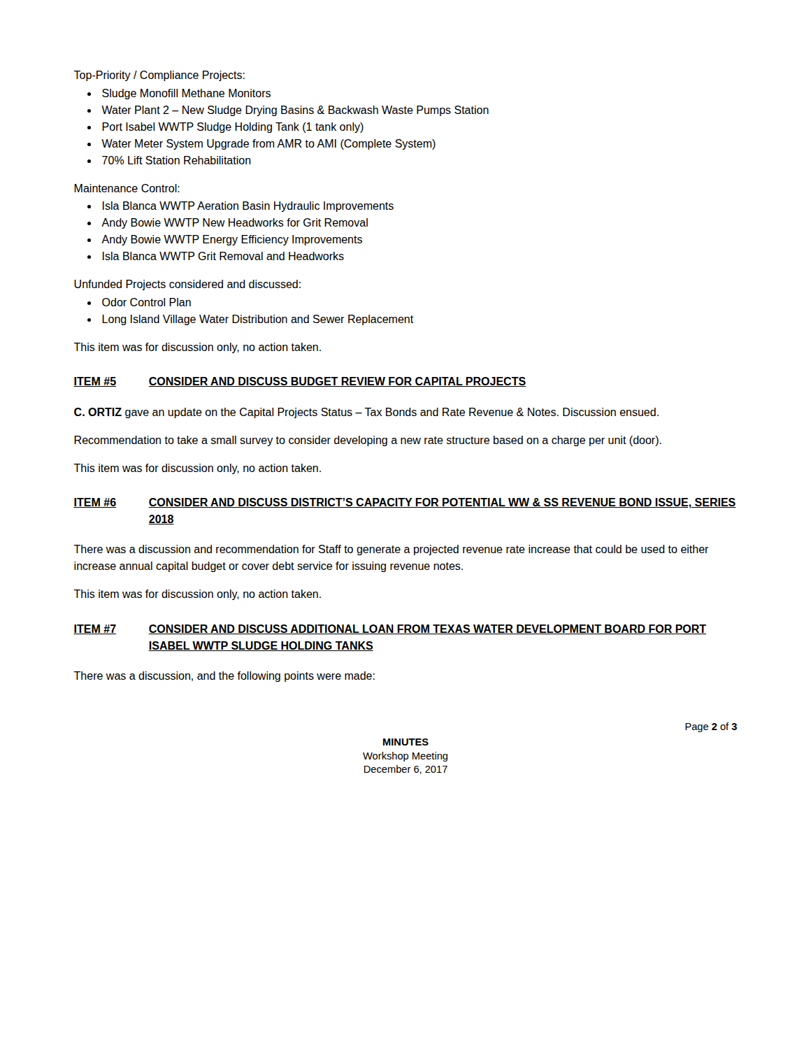Top-Priority / Compliance Projects:
Sludge Monofill Methane Monitors
Water Plant 2 – New Sludge Drying Basins & Backwash Waste Pumps Station
Port Isabel WWTP Sludge Holding Tank (1 tank only)
Water Meter System Upgrade from AMR to AMI (Complete System)
70% Lift Station Rehabilitation
Maintenance Control:
Isla Blanca WWTP Aeration Basin Hydraulic Improvements
Andy Bowie WWTP New Headworks for Grit Removal
Andy Bowie WWTP Energy Efficiency Improvements
Isla Blanca WWTP Grit Removal and Headworks
Unfunded Projects considered and discussed:
Odor Control Plan
Long Island Village Water Distribution and Sewer Replacement
This item was for discussion only, no action taken.
ITEM #5 CONSIDER AND DISCUSS BUDGET REVIEW FOR CAPITAL PROJECTS
C. ORTIZ gave an update on the Capital Projects Status – Tax Bonds and Rate Revenue & Notes. Discussion ensued.
Recommendation to take a small survey to consider developing a new rate structure based on a charge per unit (door).
This item was for discussion only, no action taken.
ITEM #6 CONSIDER AND DISCUSS DISTRICT’S CAPACITY FOR POTENTIAL WW & SS REVENUE BOND ISSUE, SERIES 2018
There was a discussion and recommendation for Staff to generate a projected revenue rate increase that could be used to either increase annual capital budget or cover debt service for issuing revenue notes.
This item was for discussion only, no action taken.
ITEM #7 CONSIDER AND DISCUSS ADDITIONAL LOAN FROM TEXAS WATER DEVELOPMENT BOARD FOR PORT ISABEL WWTP SLUDGE HOLDING TANKS
There was a discussion, and the following points were made:
Page 2 of 3
MINUTES
Workshop Meeting
December 6, 2017